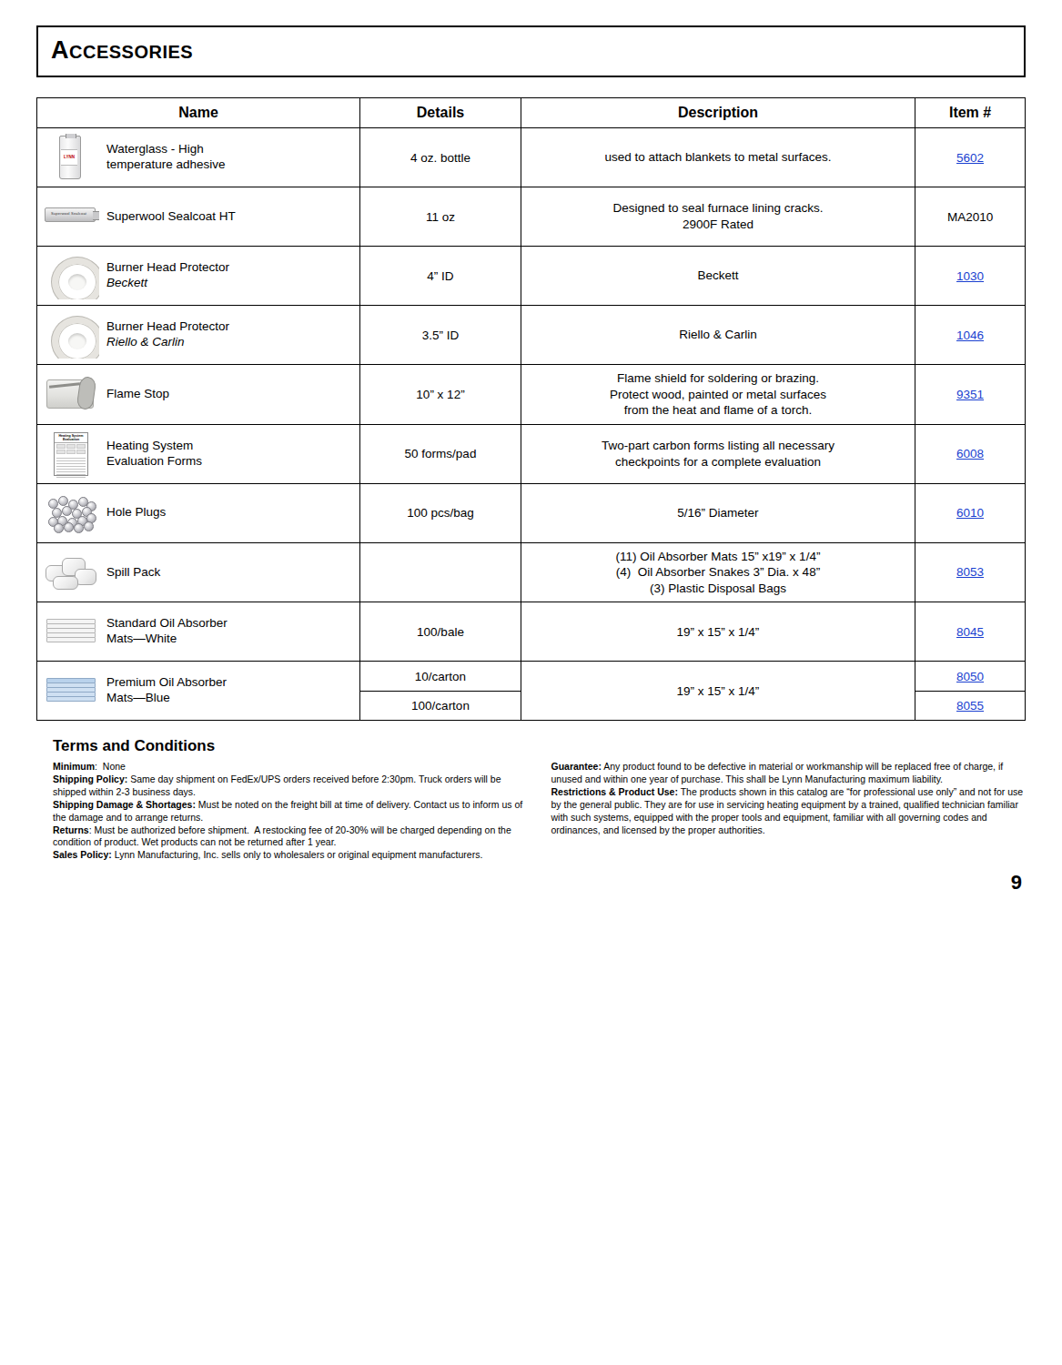ACCESSORIES
| Name | Details | Description | Item # |
| --- | --- | --- | --- |
| LYNN Waterglass - High temperature adhesive | 4 oz. bottle | used to attach blankets to metal surfaces. | 5602 |
| Superwool Sealcoat Superwool Sealcoat HT | 11 oz | Designed to seal furnace lining cracks. 2900F Rated | MA2010 |
| Burner Head Protector Beckett | 4” ID | Beckett | 1030 |
| Burner Head Protector Riello & Carlin | 3.5” ID | Riello & Carlin | 1046 |
| Flame Stop | 10” x 12” | Flame shield for soldering or brazing. Protect wood, painted or metal surfaces from the heat and flame of a torch. | 9351 |
| Heating System Evaluation Heating System Evaluation Forms | 50 forms/pad | Two-part carbon forms listing all necessary checkpoints for a complete evaluation | 6008 |
| Hole Plugs | 100 pcs/bag | 5/16” Diameter | 6010 |
| Spill Pack | | (11) Oil Absorber Mats 15” x19” x 1/4” (4) Oil Absorber Snakes 3” Dia. x 48” (3) Plastic Disposal Bags | 8053 |
| Standard Oil Absorber Mats—White | 100/bale | 19” x 15” x 1/4” | 8045 |
| Premium Oil Absorber Mats—Blue | 10/carton | 19” x 15” x 1/4” | 8050 |
| 100/carton | 8055 |
Terms and Conditions
Minimum: None
Shipping Policy: Same day shipment on FedEx/UPS orders received before 2:30pm. Truck orders will be shipped within 2-3 business days.
Shipping Damage & Shortages: Must be noted on the freight bill at time of delivery. Contact us to inform us of the damage and to arrange returns.
Returns: Must be authorized before shipment. A restocking fee of 20-30% will be charged depending on the condition of product. Wet products can not be returned after 1 year.
Sales Policy: Lynn Manufacturing, Inc. sells only to wholesalers or original equipment manufacturers.
Guarantee: Any product found to be defective in material or workmanship will be replaced free of charge, if unused and within one year of purchase. This shall be Lynn Manufacturing maximum liability.
Restrictions & Product Use: The products shown in this catalog are “for professional use only” and not for use by the general public. They are for use in servicing heating equipment by a trained, qualified technician familiar with such systems, equipped with the proper tools and equipment, familiar with all governing codes and ordinances, and licensed by the proper authorities.
9